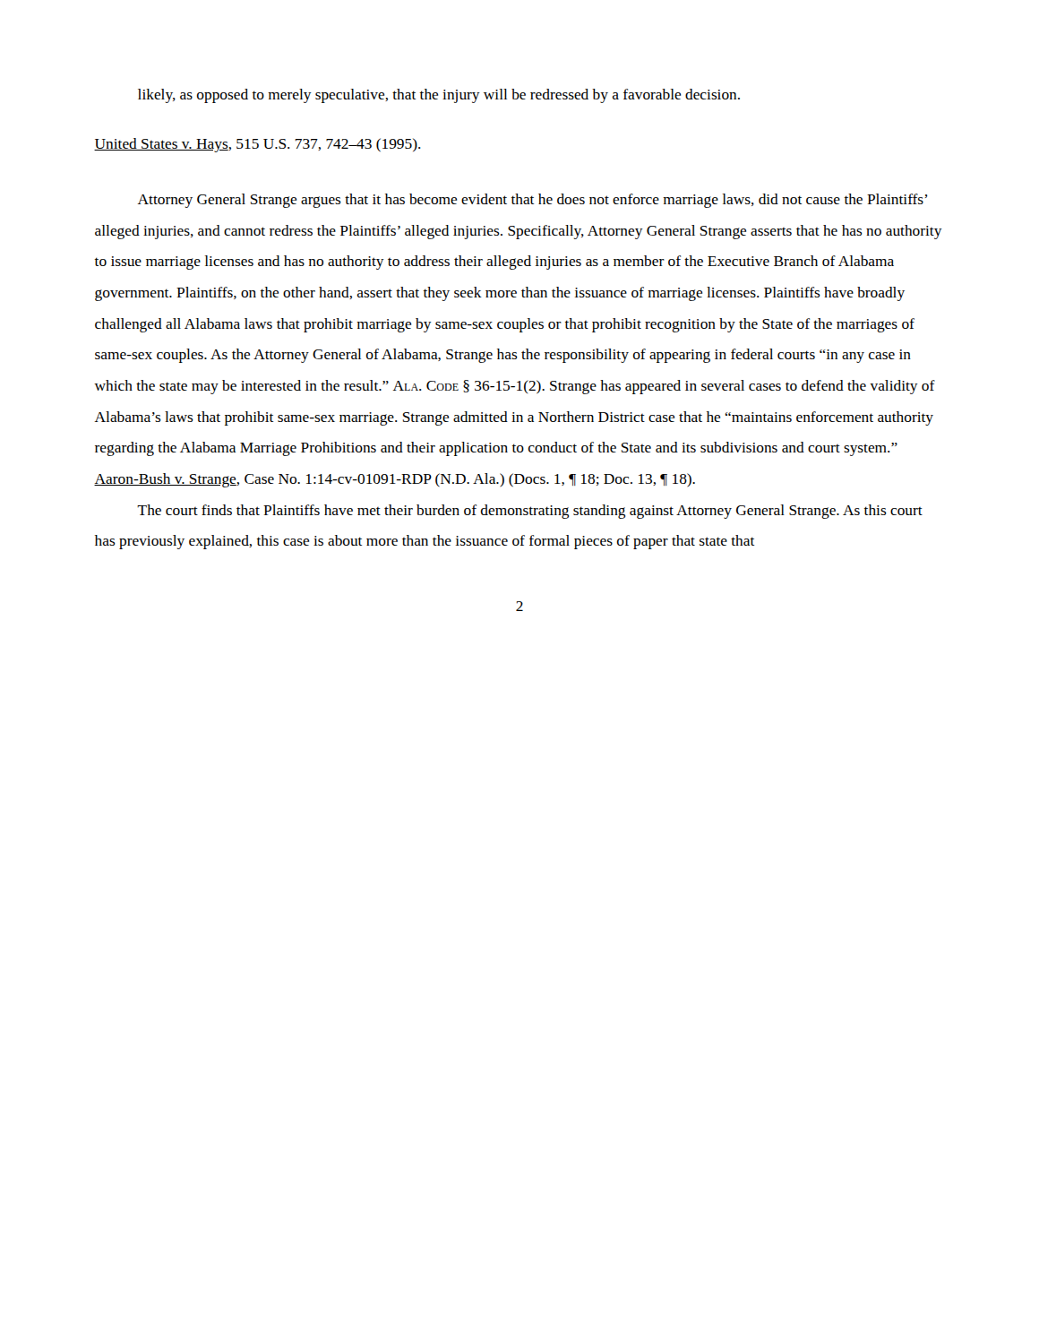likely, as opposed to merely speculative, that the injury will be redressed by a favorable decision.
United States v. Hays, 515 U.S. 737, 742–43 (1995).
Attorney General Strange argues that it has become evident that he does not enforce marriage laws, did not cause the Plaintiffs’ alleged injuries, and cannot redress the Plaintiffs’ alleged injuries. Specifically, Attorney General Strange asserts that he has no authority to issue marriage licenses and has no authority to address their alleged injuries as a member of the Executive Branch of Alabama government. Plaintiffs, on the other hand, assert that they seek more than the issuance of marriage licenses. Plaintiffs have broadly challenged all Alabama laws that prohibit marriage by same-sex couples or that prohibit recognition by the State of the marriages of same-sex couples. As the Attorney General of Alabama, Strange has the responsibility of appearing in federal courts “in any case in which the state may be interested in the result.” Ala. Code § 36-15-1(2). Strange has appeared in several cases to defend the validity of Alabama’s laws that prohibit same-sex marriage. Strange admitted in a Northern District case that he “maintains enforcement authority regarding the Alabama Marriage Prohibitions and their application to conduct of the State and its subdivisions and court system.” Aaron-Bush v. Strange, Case No. 1:14-cv-01091-RDP (N.D. Ala.) (Docs. 1, ¶ 18; Doc. 13, ¶ 18).
The court finds that Plaintiffs have met their burden of demonstrating standing against Attorney General Strange. As this court has previously explained, this case is about more than the issuance of formal pieces of paper that state that
2